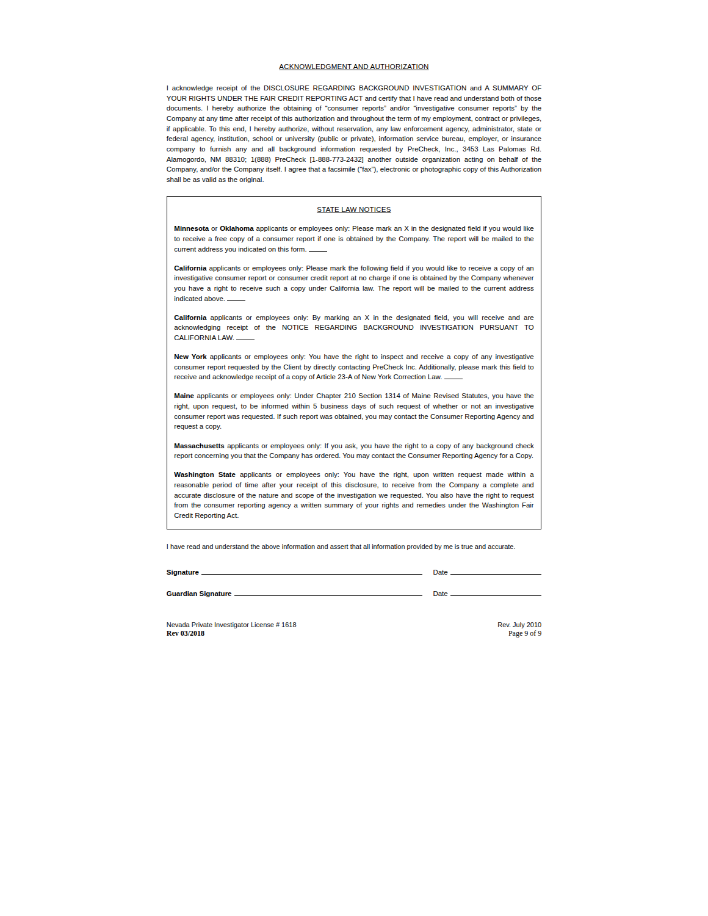ACKNOWLEDGMENT AND AUTHORIZATION
I acknowledge receipt of the DISCLOSURE REGARDING BACKGROUND INVESTIGATION and A SUMMARY OF YOUR RIGHTS UNDER THE FAIR CREDIT REPORTING ACT and certify that I have read and understand both of those documents. I hereby authorize the obtaining of “consumer reports” and/or “investigative consumer reports” by the Company at any time after receipt of this authorization and throughout the term of my employment, contract or privileges, if applicable. To this end, I hereby authorize, without reservation, any law enforcement agency, administrator, state or federal agency, institution, school or university (public or private), information service bureau, employer, or insurance company to furnish any and all background information requested by PreCheck, Inc., 3453 Las Palomas Rd. Alamogordo, NM 88310; 1(888) PreCheck [1-888-773-2432] another outside organization acting on behalf of the Company, and/or the Company itself. I agree that a facsimile (“fax”), electronic or photographic copy of this Authorization shall be as valid as the original.
STATE LAW NOTICES
Minnesota or Oklahoma applicants or employees only: Please mark an X in the designated field if you would like to receive a free copy of a consumer report if one is obtained by the Company. The report will be mailed to the current address you indicated on this form.
California applicants or employees only: Please mark the following field if you would like to receive a copy of an investigative consumer report or consumer credit report at no charge if one is obtained by the Company whenever you have a right to receive such a copy under California law. The report will be mailed to the current address indicated above.
California applicants or employees only: By marking an X in the designated field, you will receive and are acknowledging receipt of the NOTICE REGARDING BACKGROUND INVESTIGATION PURSUANT TO CALIFORNIA LAW.
New York applicants or employees only: You have the right to inspect and receive a copy of any investigative consumer report requested by the Client by directly contacting PreCheck Inc. Additionally, please mark this field to receive and acknowledge receipt of a copy of Article 23-A of New York Correction Law.
Maine applicants or employees only: Under Chapter 210 Section 1314 of Maine Revised Statutes, you have the right, upon request, to be informed within 5 business days of such request of whether or not an investigative consumer report was requested. If such report was obtained, you may contact the Consumer Reporting Agency and request a copy.
Massachusetts applicants or employees only: If you ask, you have the right to a copy of any background check report concerning you that the Company has ordered. You may contact the Consumer Reporting Agency for a Copy.
Washington State applicants or employees only: You have the right, upon written request made within a reasonable period of time after your receipt of this disclosure, to receive from the Company a complete and accurate disclosure of the nature and scope of the investigation we requested. You also have the right to request from the consumer reporting agency a written summary of your rights and remedies under the Washington Fair Credit Reporting Act.
I have read and understand the above information and assert that all information provided by me is true and accurate.
Signature
Date
Guardian Signature
Date
Nevada Private Investigator License # 1618
Rev. July 2010
Rev 03/2018
Page 9 of 9